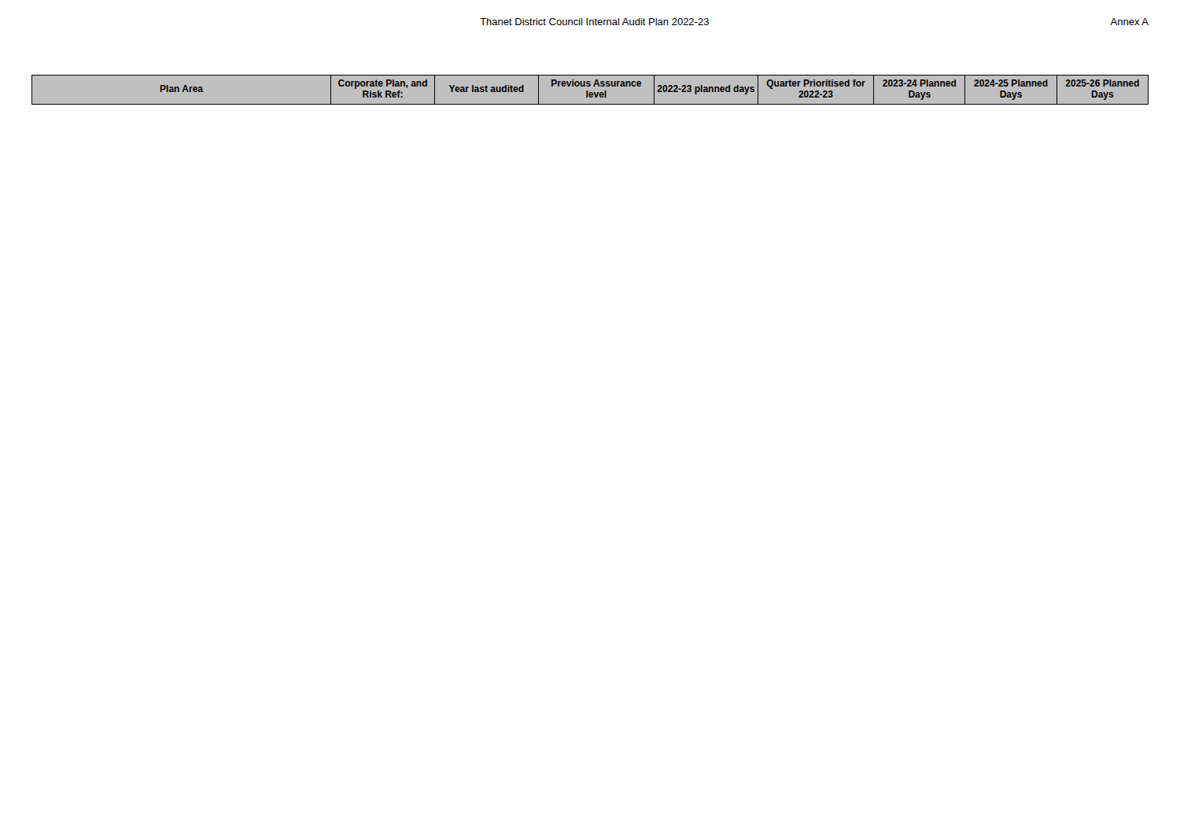Thanet District Council Internal Audit Plan 2022-23
Annex A
| Plan Area | Corporate Plan, and Risk Ref: | Year last audited | Previous Assurance level | 2022-23 planned days | Quarter Prioritised for 2022-23 | 2023-24 Planned Days | 2024-25 Planned Days | 2025-26 Planned Days |
| --- | --- | --- | --- | --- | --- | --- | --- | --- |